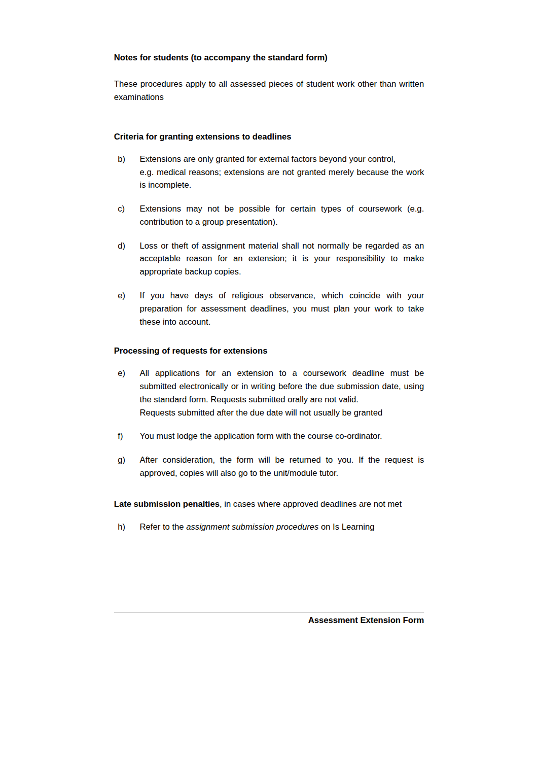Notes for students (to accompany the standard form)
These procedures apply to all assessed pieces of student work other than written examinations
Criteria for granting extensions to deadlines
Extensions are only granted for external factors beyond your control,
e.g. medical reasons; extensions are not granted merely because the work is incomplete.
Extensions may not be possible for certain types of coursework (e.g. contribution to a group presentation).
Loss or theft of assignment material shall not normally be regarded as an acceptable reason for an extension; it is your responsibility to make appropriate backup copies.
If you have days of religious observance, which coincide with your preparation for assessment deadlines, you must plan your work to take these into account.
Processing of requests for extensions
All applications for an extension to a coursework deadline must be submitted electronically or in writing before the due submission date, using the standard form. Requests submitted orally are not valid.
Requests submitted after the due date will not usually be granted
You must lodge the application form with the course co-ordinator.
After consideration, the form will be returned to you. If the request is approved, copies will also go to the unit/module tutor.
Late submission penalties, in cases where approved deadlines are not met
Refer to the assignment submission procedures on Is Learning
Assessment Extension Form